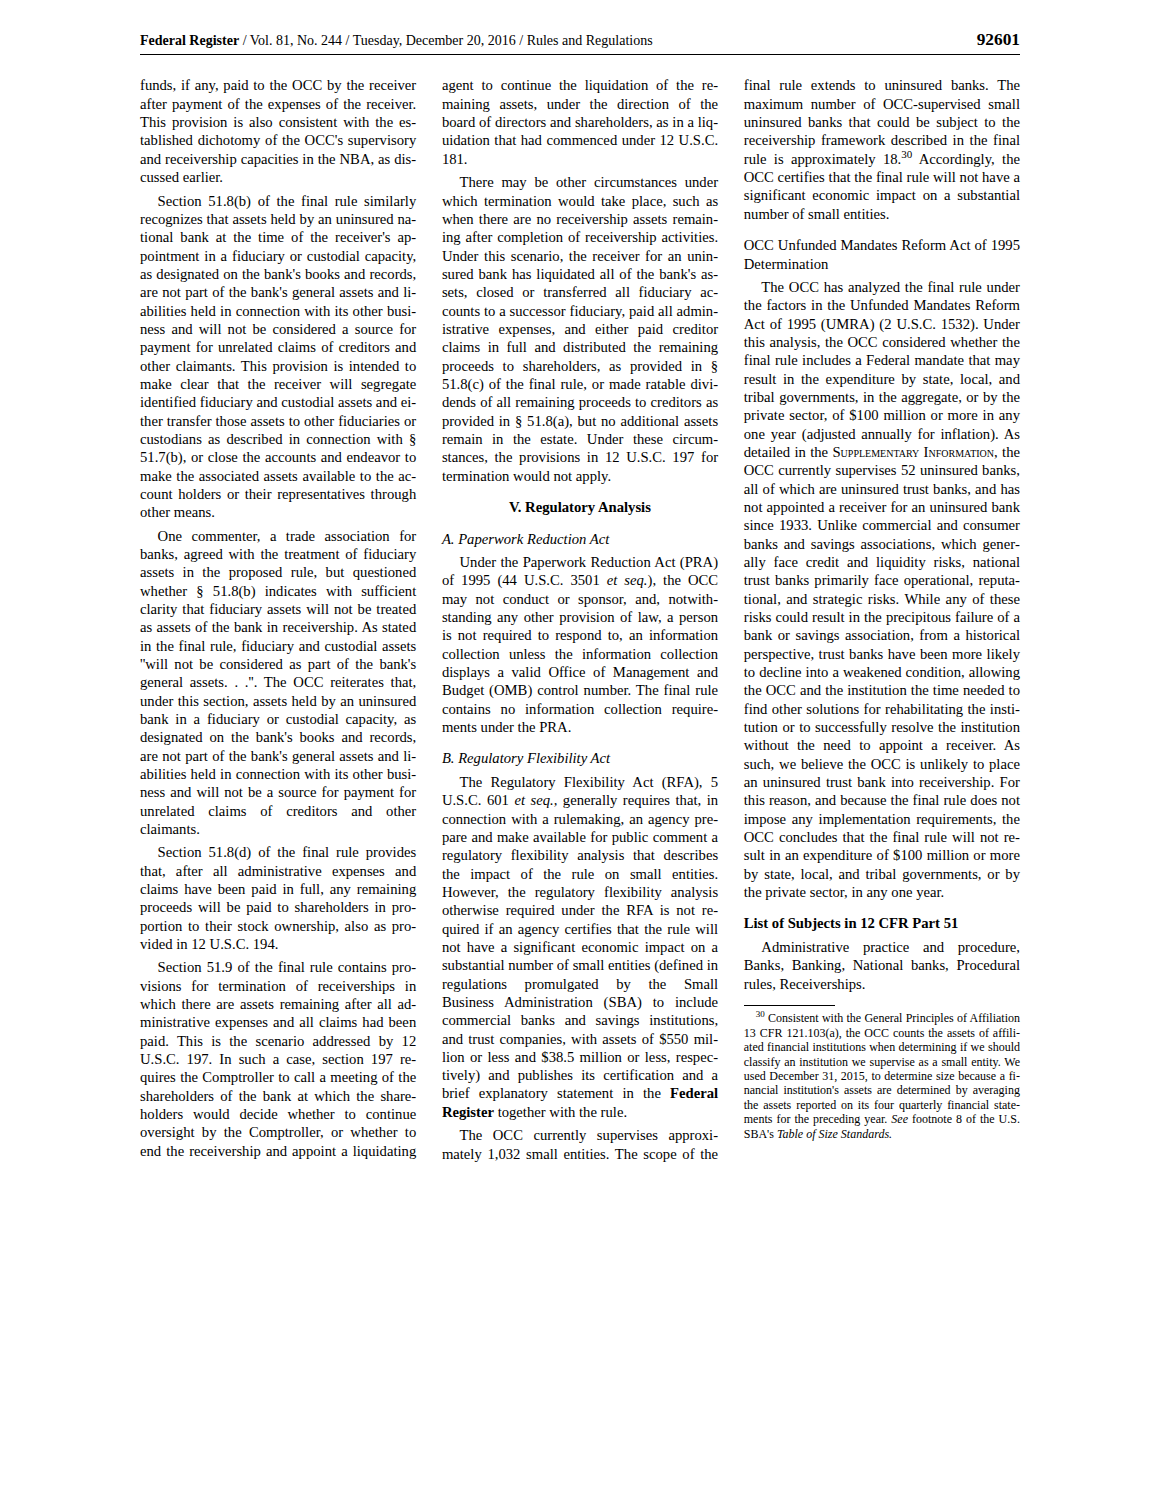Federal Register / Vol. 81, No. 244 / Tuesday, December 20, 2016 / Rules and Regulations
92601
funds, if any, paid to the OCC by the receiver after payment of the expenses of the receiver. This provision is also consistent with the established dichotomy of the OCC's supervisory and receivership capacities in the NBA, as discussed earlier.
Section 51.8(b) of the final rule similarly recognizes that assets held by an uninsured national bank at the time of the receiver's appointment in a fiduciary or custodial capacity, as designated on the bank's books and records, are not part of the bank's general assets and liabilities held in connection with its other business and will not be considered a source for payment for unrelated claims of creditors and other claimants. This provision is intended to make clear that the receiver will segregate identified fiduciary and custodial assets and either transfer those assets to other fiduciaries or custodians as described in connection with § 51.7(b), or close the accounts and endeavor to make the associated assets available to the account holders or their representatives through other means.
One commenter, a trade association for banks, agreed with the treatment of fiduciary assets in the proposed rule, but questioned whether § 51.8(b) indicates with sufficient clarity that fiduciary assets will not be treated as assets of the bank in receivership. As stated in the final rule, fiduciary and custodial assets ''will not be considered as part of the bank's general assets. . .''. The OCC reiterates that, under this section, assets held by an uninsured bank in a fiduciary or custodial capacity, as designated on the bank's books and records, are not part of the bank's general assets and liabilities held in connection with its other business and will not be a source for payment for unrelated claims of creditors and other claimants.
Section 51.8(d) of the final rule provides that, after all administrative expenses and claims have been paid in full, any remaining proceeds will be paid to shareholders in proportion to their stock ownership, also as provided in 12 U.S.C. 194.
Section 51.9 of the final rule contains provisions for termination of receiverships in which there are assets remaining after all administrative expenses and all claims had been paid. This is the scenario addressed by 12 U.S.C. 197. In such a case, section 197 requires the Comptroller to call a meeting of the shareholders of the bank at which the shareholders would decide whether to continue oversight by the Comptroller, or whether to end the receivership and appoint a liquidating agent to continue the liquidation of the remaining assets, under the direction of the board of directors and shareholders, as in a liquidation that had commenced under 12 U.S.C. 181.
There may be other circumstances under which termination would take place, such as when there are no receivership assets remaining after completion of receivership activities. Under this scenario, the receiver for an uninsured bank has liquidated all of the bank's assets, closed or transferred all fiduciary accounts to a successor fiduciary, paid all administrative expenses, and either paid creditor claims in full and distributed the remaining proceeds to shareholders, as provided in § 51.8(c) of the final rule, or made ratable dividends of all remaining proceeds to creditors as provided in § 51.8(a), but no additional assets remain in the estate. Under these circumstances, the provisions in 12 U.S.C. 197 for termination would not apply.
V. Regulatory Analysis
A. Paperwork Reduction Act
Under the Paperwork Reduction Act (PRA) of 1995 (44 U.S.C. 3501 et seq.), the OCC may not conduct or sponsor, and, notwithstanding any other provision of law, a person is not required to respond to, an information collection unless the information collection displays a valid Office of Management and Budget (OMB) control number. The final rule contains no information collection requirements under the PRA.
B. Regulatory Flexibility Act
The Regulatory Flexibility Act (RFA), 5 U.S.C. 601 et seq., generally requires that, in connection with a rulemaking, an agency prepare and make available for public comment a regulatory flexibility analysis that describes the impact of the rule on small entities. However, the regulatory flexibility analysis otherwise required under the RFA is not required if an agency certifies that the rule will not have a significant economic impact on a substantial number of small entities (defined in regulations promulgated by the Small Business Administration (SBA) to include commercial banks and savings institutions, and trust companies, with assets of $550 million or less and $38.5 million or less, respectively) and publishes its certification and a brief explanatory statement in the Federal Register together with the rule.
The OCC currently supervises approximately 1,032 small entities. The scope of the final rule extends to uninsured banks. The maximum number of OCC-supervised small uninsured banks that could be subject to the receivership framework described in the final rule is approximately 18.30 Accordingly, the OCC certifies that the final rule will not have a significant economic impact on a substantial number of small entities.
OCC Unfunded Mandates Reform Act of 1995 Determination
The OCC has analyzed the final rule under the factors in the Unfunded Mandates Reform Act of 1995 (UMRA) (2 U.S.C. 1532). Under this analysis, the OCC considered whether the final rule includes a Federal mandate that may result in the expenditure by state, local, and tribal governments, in the aggregate, or by the private sector, of $100 million or more in any one year (adjusted annually for inflation). As detailed in the Supplementary Information, the OCC currently supervises 52 uninsured banks, all of which are uninsured trust banks, and has not appointed a receiver for an uninsured bank since 1933. Unlike commercial and consumer banks and savings associations, which generally face credit and liquidity risks, national trust banks primarily face operational, reputational, and strategic risks. While any of these risks could result in the precipitous failure of a bank or savings association, from a historical perspective, trust banks have been more likely to decline into a weakened condition, allowing the OCC and the institution the time needed to find other solutions for rehabilitating the institution or to successfully resolve the institution without the need to appoint a receiver. As such, we believe the OCC is unlikely to place an uninsured trust bank into receivership. For this reason, and because the final rule does not impose any implementation requirements, the OCC concludes that the final rule will not result in an expenditure of $100 million or more by state, local, and tribal governments, or by the private sector, in any one year.
List of Subjects in 12 CFR Part 51
Administrative practice and procedure, Banks, Banking, National banks, Procedural rules, Receiverships.
30 Consistent with the General Principles of Affiliation 13 CFR 121.103(a), the OCC counts the assets of affiliated financial institutions when determining if we should classify an institution we supervise as a small entity. We used December 31, 2015, to determine size because a financial institution's assets are determined by averaging the assets reported on its four quarterly financial statements for the preceding year. See footnote 8 of the U.S. SBA's Table of Size Standards.